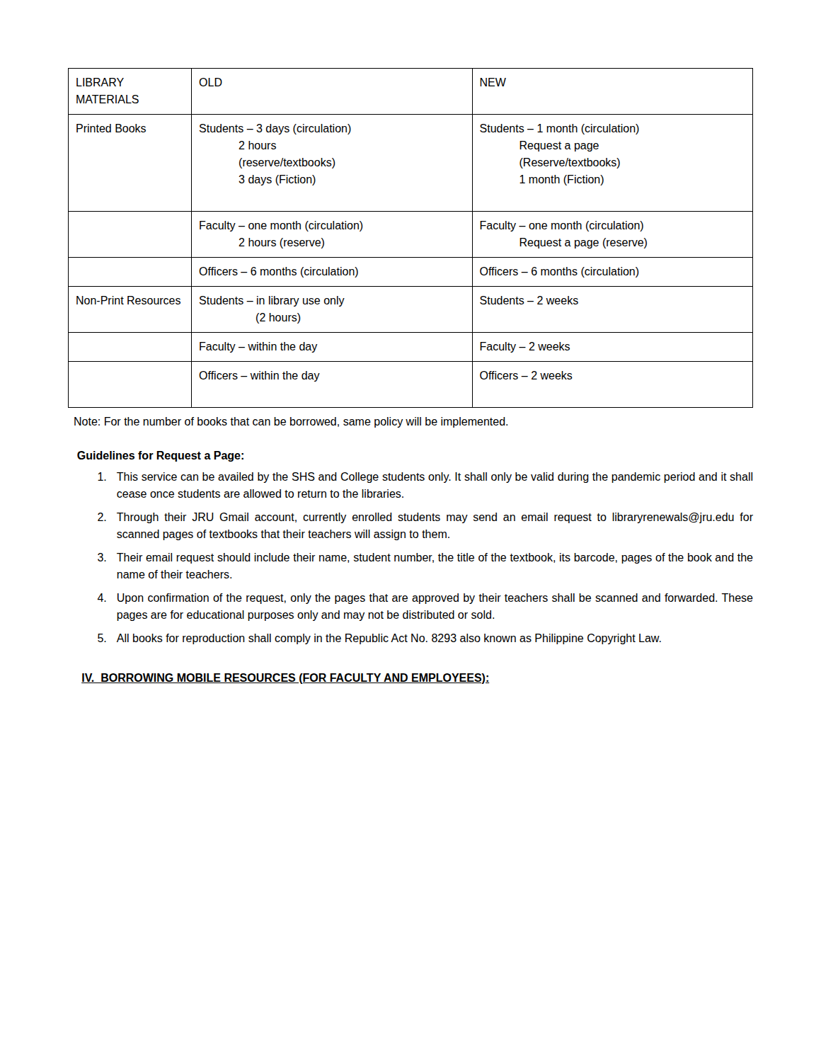| LIBRARY MATERIALS | OLD | NEW |
| Printed Books | Students – 3 days (circulation) 2 hours (reserve/textbooks) 3 days (Fiction) | Students – 1 month (circulation) Request a page (Reserve/textbooks) 1 month (Fiction) |
| | Faculty – one month (circulation) 2 hours (reserve) | Faculty – one month (circulation) Request a page (reserve) |
| | Officers – 6 months (circulation) | Officers – 6 months (circulation) |
| Non-Print Resources | Students – in library use only (2 hours) | Students – 2 weeks |
| | Faculty – within the day | Faculty – 2 weeks |
| | Officers – within the day | Officers – 2 weeks |
Note: For the number of books that can be borrowed, same policy will be implemented.
Guidelines for Request a Page:
This service can be availed by the SHS and College students only. It shall only be valid during the pandemic period and it shall cease once students are allowed to return to the libraries.
Through their JRU Gmail account, currently enrolled students may send an email request to libraryrenewals@jru.edu for scanned pages of textbooks that their teachers will assign to them.
Their email request should include their name, student number, the title of the textbook, its barcode, pages of the book and the name of their teachers.
Upon confirmation of the request, only the pages that are approved by their teachers shall be scanned and forwarded. These pages are for educational purposes only and may not be distributed or sold.
All books for reproduction shall comply in the Republic Act No. 8293 also known as Philippine Copyright Law.
IV. BORROWING MOBILE RESOURCES (FOR FACULTY AND EMPLOYEES):